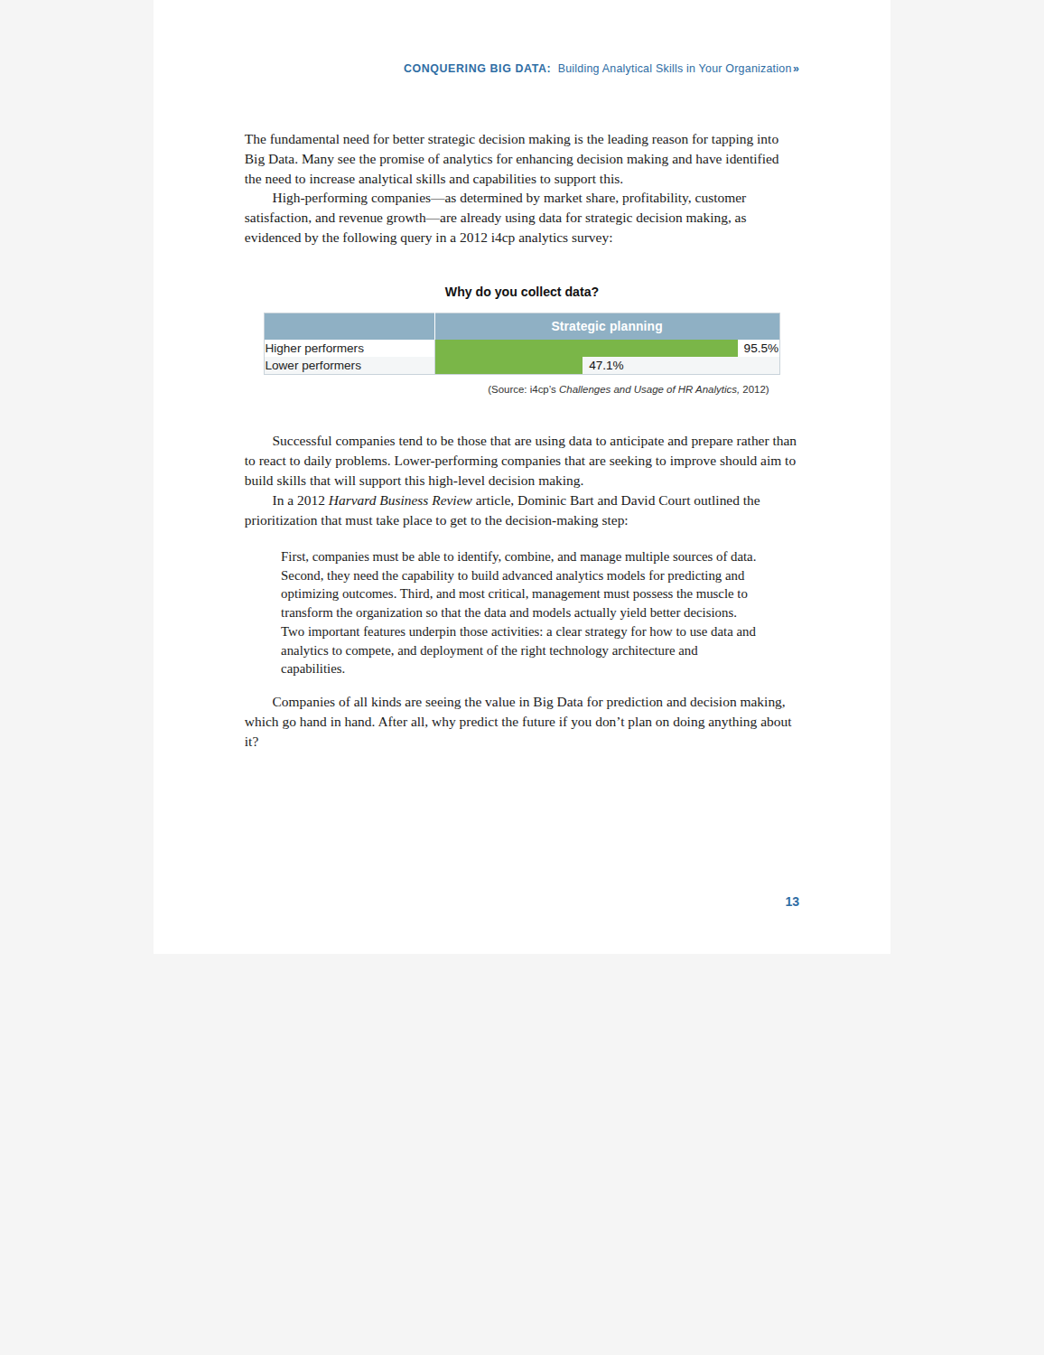CONQUERING BIG DATA: Building Analytical Skills in Your Organization»
The fundamental need for better strategic decision making is the leading reason for tapping into Big Data. Many see the promise of analytics for enhancing decision making and have identified the need to increase analytical skills and capabilities to support this.
High-performing companies—as determined by market share, profitability, customer satisfaction, and revenue growth—are already using data for strategic decision making, as evidenced by the following query in a 2012 i4cp analytics survey:
Why do you collect data?
| | Strategic planning |
| --- | --- |
| Higher performers | 95.5% |
| Lower performers | 47.1% |
(Source: i4cp’s Challenges and Usage of HR Analytics, 2012)
Successful companies tend to be those that are using data to anticipate and prepare rather than to react to daily problems. Lower-performing companies that are seeking to improve should aim to build skills that will support this high-level decision making.
In a 2012 Harvard Business Review article, Dominic Bart and David Court outlined the prioritization that must take place to get to the decision-making step:
First, companies must be able to identify, combine, and manage multiple sources of data. Second, they need the capability to build advanced analytics models for predicting and optimizing outcomes. Third, and most critical, management must possess the muscle to transform the organization so that the data and models actually yield better decisions. Two important features underpin those activities: a clear strategy for how to use data and analytics to compete, and deployment of the right technology architecture and capabilities.
Companies of all kinds are seeing the value in Big Data for prediction and decision making, which go hand in hand. After all, why predict the future if you don’t plan on doing anything about it?
13